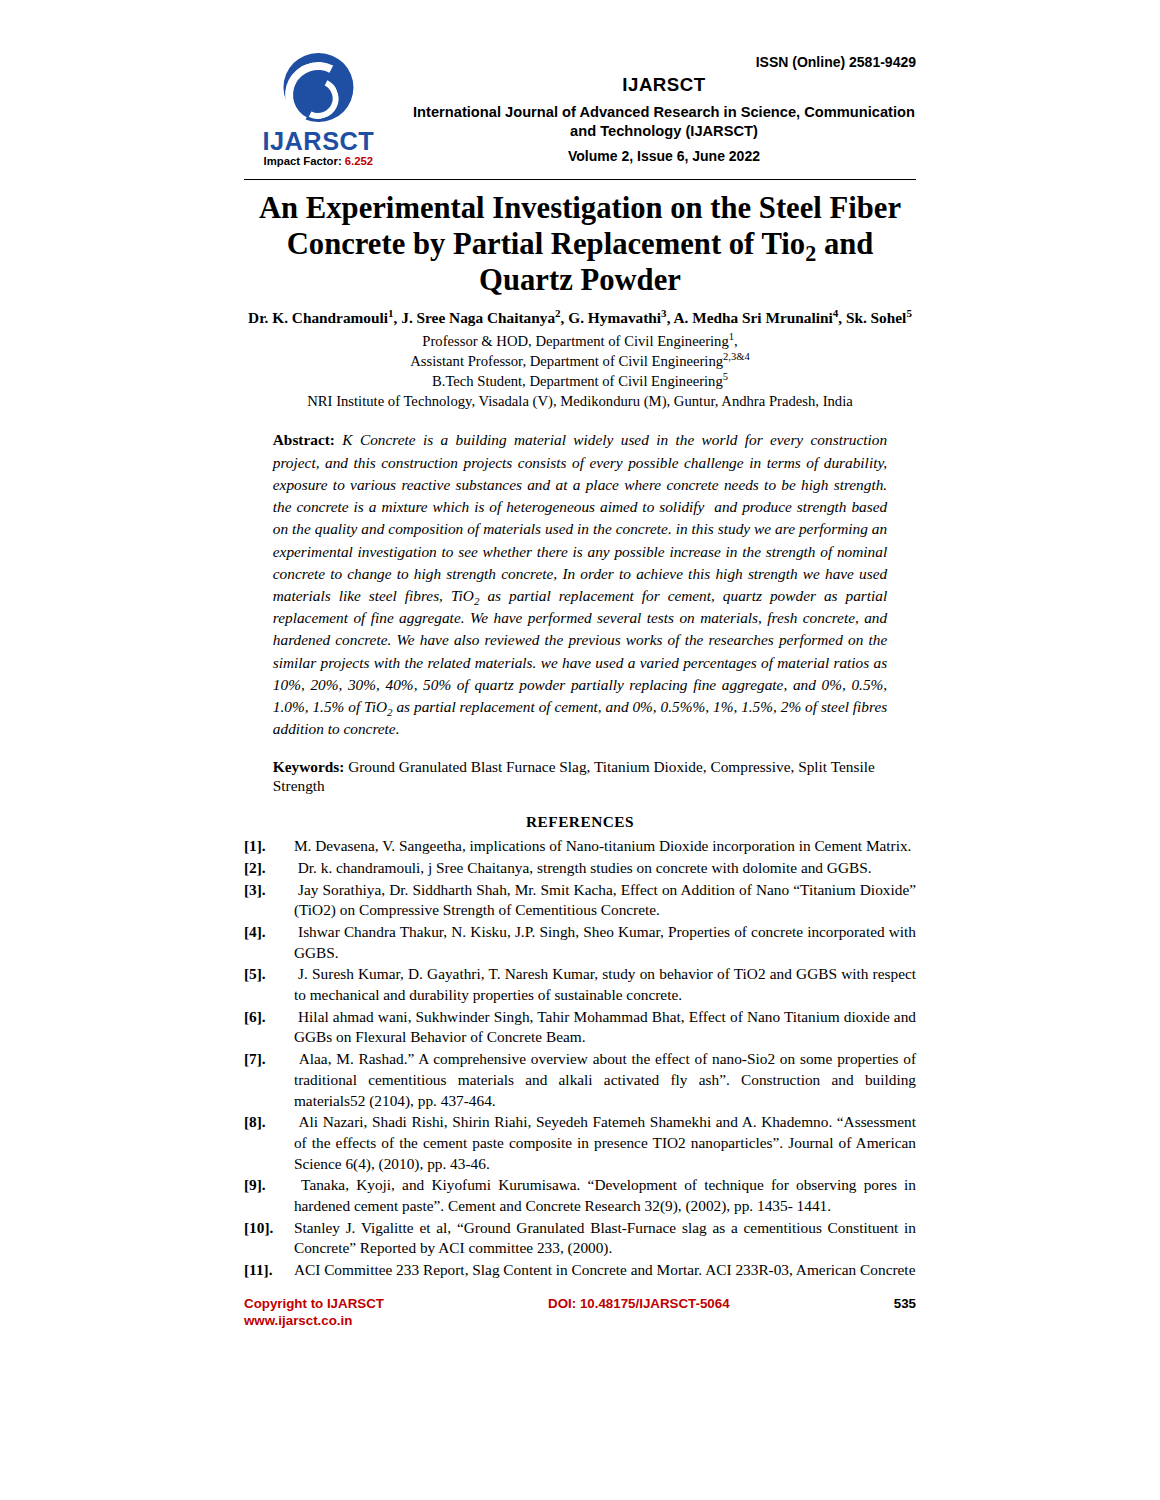IJARSCT
Impact Factor: 6.252
ISSN (Online) 2581-9429
IJARSCT
International Journal of Advanced Research in Science, Communication and Technology (IJARSCT)
Volume 2, Issue 6, June 2022
An Experimental Investigation on the Steel Fiber Concrete by Partial Replacement of Tio2 and Quartz Powder
Dr. K. Chandramouli1, J. Sree Naga Chaitanya2, G. Hymavathi3, A. Medha Sri Mrunalini4, Sk. Sohel5
Professor & HOD, Department of Civil Engineering1,
Assistant Professor, Department of Civil Engineering2,3&4
B.Tech Student, Department of Civil Engineering5
NRI Institute of Technology, Visadala (V), Medikonduru (M), Guntur, Andhra Pradesh, India
Abstract: K Concrete is a building material widely used in the world for every construction project, and this construction projects consists of every possible challenge in terms of durability, exposure to various reactive substances and at a place where concrete needs to be high strength. the concrete is a mixture which is of heterogeneous aimed to solidify and produce strength based on the quality and composition of materials used in the concrete. in this study we are performing an experimental investigation to see whether there is any possible increase in the strength of nominal concrete to change to high strength concrete, In order to achieve this high strength we have used materials like steel fibres, TiO2 as partial replacement for cement, quartz powder as partial replacement of fine aggregate. We have performed several tests on materials, fresh concrete, and hardened concrete. We have also reviewed the previous works of the researches performed on the similar projects with the related materials. we have used a varied percentages of material ratios as 10%, 20%, 30%, 40%, 50% of quartz powder partially replacing fine aggregate, and 0%, 0.5%, 1.0%, 1.5% of TiO2 as partial replacement of cement, and 0%, 0.5%%, 1%, 1.5%, 2% of steel fibres addition to concrete.
Keywords: Ground Granulated Blast Furnace Slag, Titanium Dioxide, Compressive, Split Tensile Strength
REFERENCES
[1]. M. Devasena, V. Sangeetha, implications of Nano-titanium Dioxide incorporation in Cement Matrix.
[2]. Dr. k. chandramouli, j Sree Chaitanya, strength studies on concrete with dolomite and GGBS.
[3]. Jay Sorathiya, Dr. Siddharth Shah, Mr. Smit Kacha, Effect on Addition of Nano “Titanium Dioxide” (TiO2) on Compressive Strength of Cementitious Concrete.
[4]. Ishwar Chandra Thakur, N. Kisku, J.P. Singh, Sheo Kumar, Properties of concrete incorporated with GGBS.
[5]. J. Suresh Kumar, D. Gayathri, T. Naresh Kumar, study on behavior of TiO2 and GGBS with respect to mechanical and durability properties of sustainable concrete.
[6]. Hilal ahmad wani, Sukhwinder Singh, Tahir Mohammad Bhat, Effect of Nano Titanium dioxide and GGBs on Flexural Behavior of Concrete Beam.
[7]. Alaa, M. Rashad.” A comprehensive overview about the effect of nano-Sio2 on some properties of traditional cementitious materials and alkali activated fly ash”. Construction and building materials52 (2104), pp. 437-464.
[8]. Ali Nazari, Shadi Rishi, Shirin Riahi, Seyedeh Fatemeh Shamekhi and A. Khademno. “Assessment of the effects of the cement paste composite in presence TIO2 nanoparticles”. Journal of American Science 6(4), (2010), pp. 43-46.
[9]. Tanaka, Kyoji, and Kiyofumi Kurumisawa. “Development of technique for observing pores in hardened cement paste”. Cement and Concrete Research 32(9), (2002), pp. 1435- 1441.
[10]. Stanley J. Vigalitte et al, “Ground Granulated Blast-Furnace slag as a cementitious Constituent in Concrete” Reported by ACI committee 233, (2000).
[11]. ACI Committee 233 Report, Slag Content in Concrete and Mortar. ACI 233R-03, American Concrete
Copyright to IJARSCT www.ijarsct.co.in
DOI: 10.48175/IJARSCT-5064
535